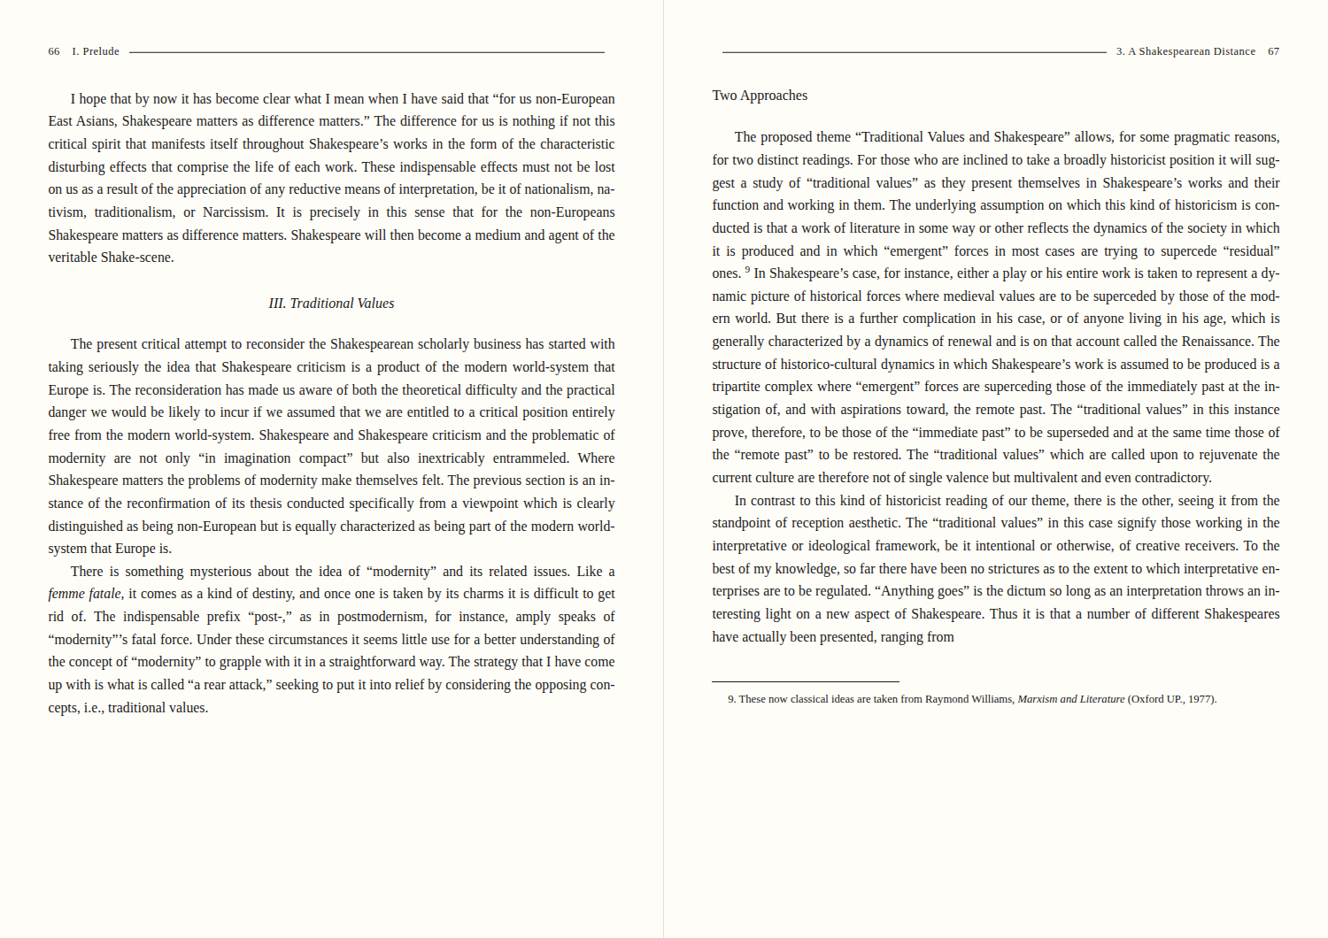66 I. Prelude
I hope that by now it has become clear what I mean when I have said that “for us non-European East Asians, Shakespeare matters as difference matters.” The difference for us is nothing if not this critical spirit that manifests itself throughout Shakespeare’s works in the form of the characteristic disturbing effects that comprise the life of each work. These indispensable effects must not be lost on us as a result of the appreciation of any reductive means of interpretation, be it of nationalism, nativism, traditionalism, or Narcissism. It is precisely in this sense that for the non-Europeans Shakespeare matters as difference matters. Shakespeare will then become a medium and agent of the veritable Shake-scene.
III. Traditional Values
The present critical attempt to reconsider the Shakespearean scholarly business has started with taking seriously the idea that Shakespeare criticism is a product of the modern world-system that Europe is. The reconsideration has made us aware of both the theoretical difficulty and the practical danger we would be likely to incur if we assumed that we are entitled to a critical position entirely free from the modern world-system. Shakespeare and Shakespeare criticism and the problematic of modernity are not only “in imagination compact” but also inextricably entrammeled. Where Shakespeare matters the problems of modernity make themselves felt. The previous section is an instance of the reconfirmation of its thesis conducted specifically from a viewpoint which is clearly distinguished as being non-European but is equally characterized as being part of the modern world-system that Europe is.
There is something mysterious about the idea of “modernity” and its related issues. Like a femme fatale, it comes as a kind of destiny, and once one is taken by its charms it is difficult to get rid of. The indispensable prefix “post-,” as in postmodernism, for instance, amply speaks of “modernity”’s fatal force. Under these circumstances it seems little use for a better understanding of the concept of “modernity” to grapple with it in a straightforward way. The strategy that I have come up with is what is called “a rear attack,” seeking to put it into relief by considering the opposing concepts, i.e., traditional values.
3. A Shakespearean Distance 67
Two Approaches
The proposed theme “Traditional Values and Shakespeare” allows, for some pragmatic reasons, for two distinct readings. For those who are inclined to take a broadly historicist position it will suggest a study of “traditional values” as they present themselves in Shakespeare’s works and their function and working in them. The underlying assumption on which this kind of historicism is conducted is that a work of literature in some way or other reflects the dynamics of the society in which it is produced and in which “emergent” forces in most cases are trying to supercede “residual” ones. 9 In Shakespeare’s case, for instance, either a play or his entire work is taken to represent a dynamic picture of historical forces where medieval values are to be superceded by those of the modern world. But there is a further complication in his case, or of anyone living in his age, which is generally characterized by a dynamics of renewal and is on that account called the Renaissance. The structure of historico-cultural dynamics in which Shakespeare’s work is assumed to be produced is a tripartite complex where “emergent” forces are superceding those of the immediately past at the instigation of, and with aspirations toward, the remote past. The “traditional values” in this instance prove, therefore, to be those of the “immediate past” to be superseded and at the same time those of the “remote past” to be restored. The “traditional values” which are called upon to rejuvenate the current culture are therefore not of single valence but multivalent and even contradictory.
In contrast to this kind of historicist reading of our theme, there is the other, seeing it from the standpoint of reception aesthetic. The “traditional values” in this case signify those working in the interpretative or ideological framework, be it intentional or otherwise, of creative receivers. To the best of my knowledge, so far there have been no strictures as to the extent to which interpretative enterprises are to be regulated. “Anything goes” is the dictum so long as an interpretation throws an interesting light on a new aspect of Shakespeare. Thus it is that a number of different Shakespeares have actually been presented, ranging from
9. These now classical ideas are taken from Raymond Williams, Marxism and Literature (Oxford UP., 1977).